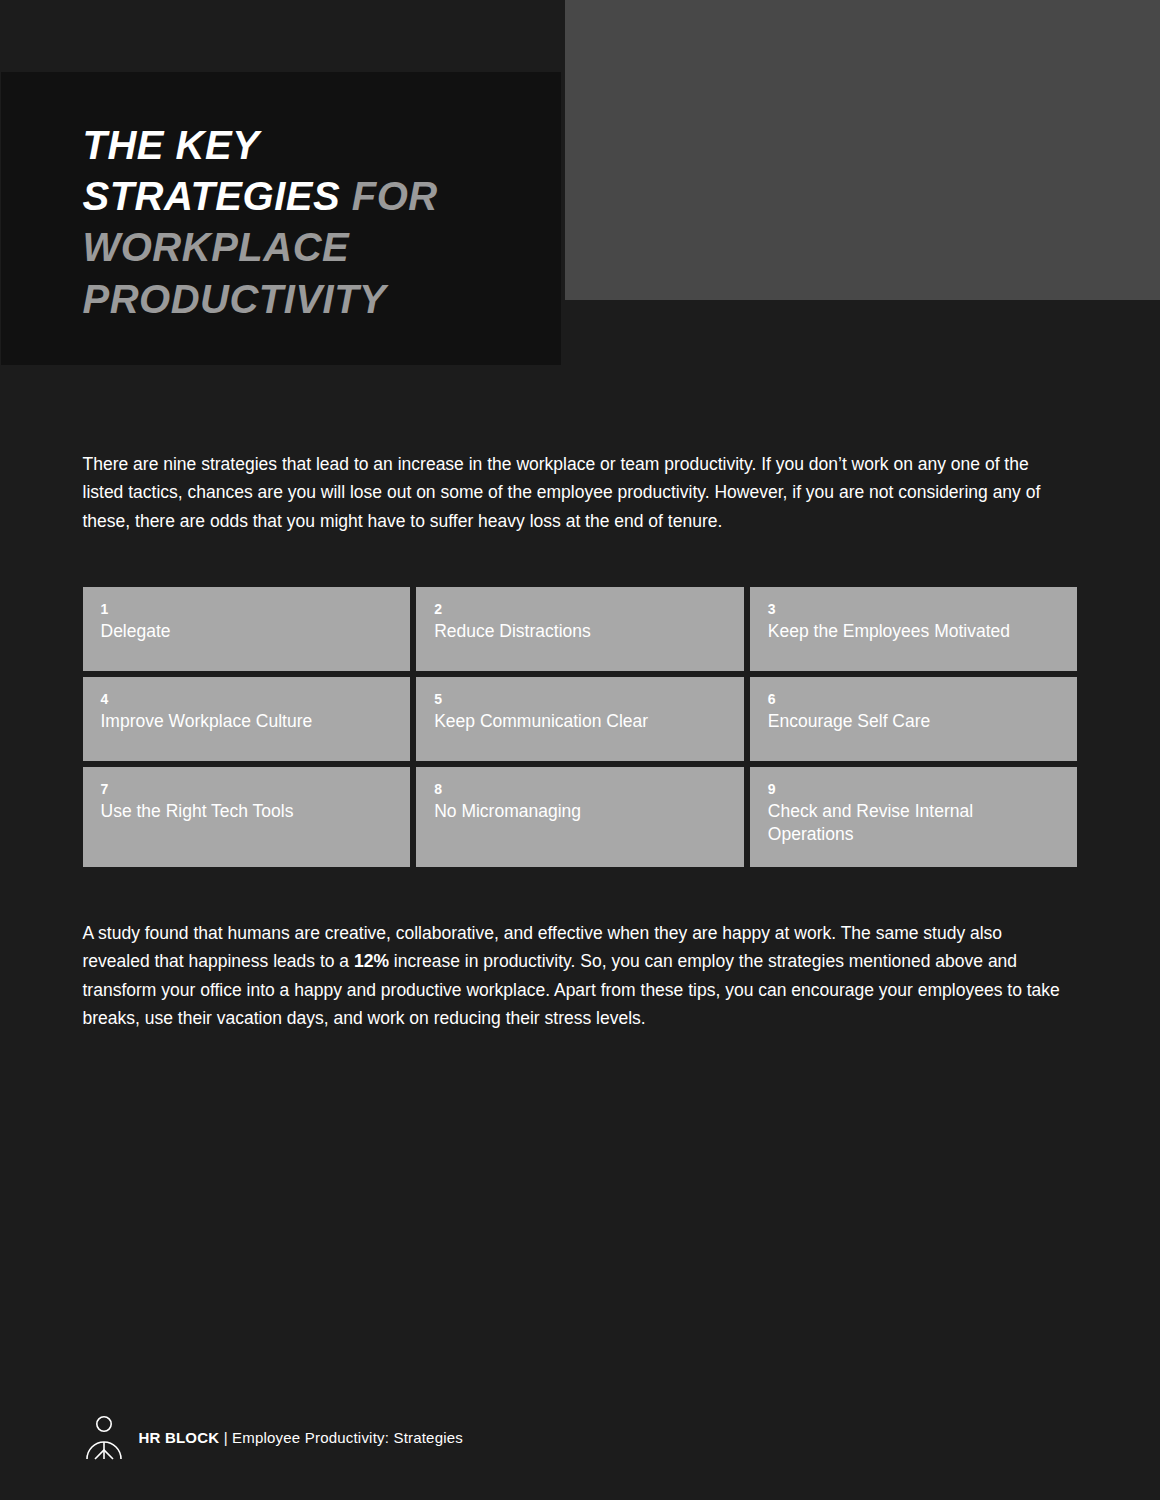THE KEY
STRATEGIES FOR
WORKPLACE
PRODUCTIVITY
There are nine strategies that lead to an increase in the workplace or team productivity. If you don’t work on any one of the listed tactics, chances are you will lose out on some of the employee productivity. However, if you are not considering any of these, there are odds that you might have to suffer heavy loss at the end of tenure.
1 Delegate
2 Reduce Distractions
3 Keep the Employees Motivated
4 Improve Workplace Culture
5 Keep Communication Clear
6 Encourage Self Care
7 Use the Right Tech Tools
8 No Micromanaging
9 Check and Revise Internal Operations
A study found that humans are creative, collaborative, and effective when they are happy at work. The same study also revealed that happiness leads to a 12% increase in productivity. So, you can employ the strategies mentioned above and transform your office into a happy and productive workplace. Apart from these tips, you can encourage your employees to take breaks, use their vacation days, and work on reducing their stress levels.
HR BLOCK | Employee Productivity: Strategies